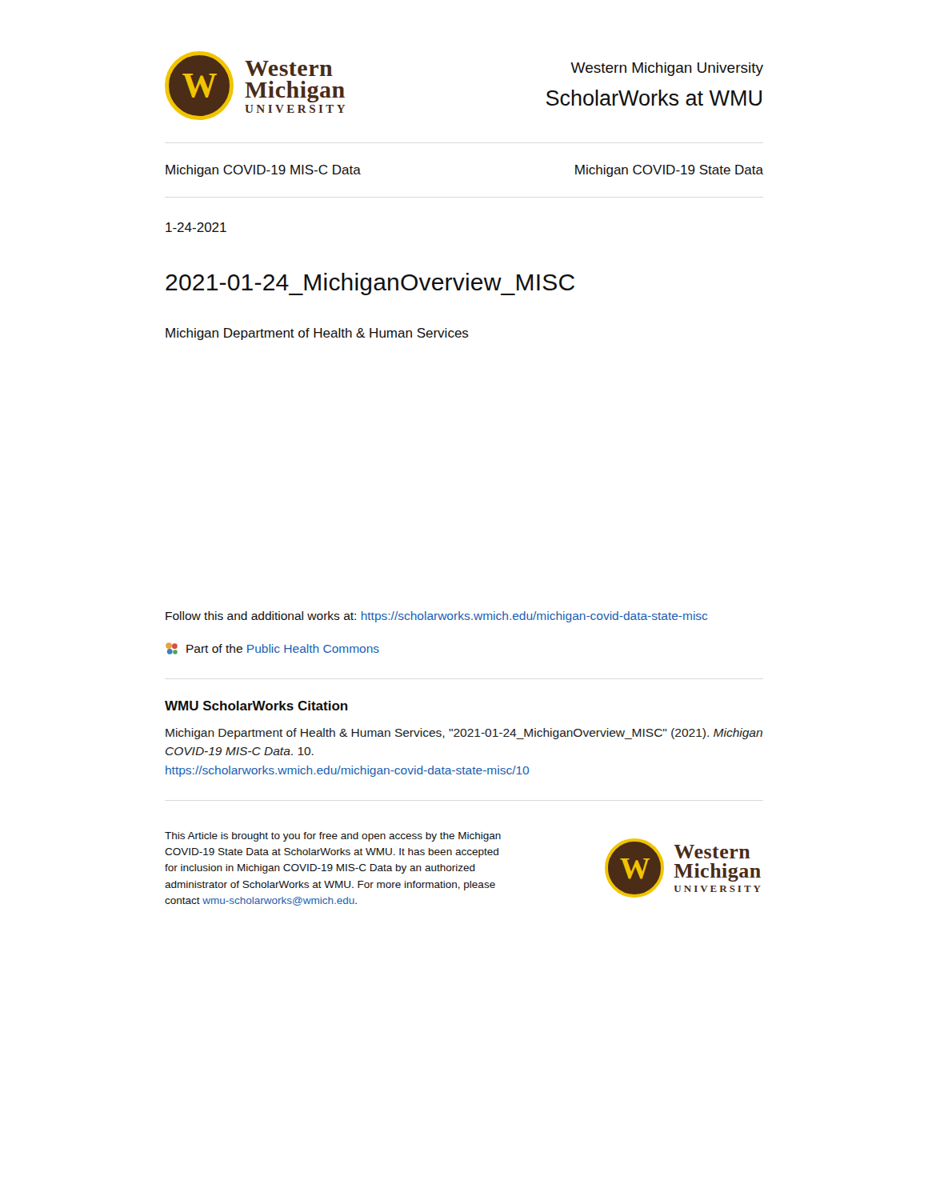W
Western Michigan UNIVERSITY
Western Michigan University
ScholarWorks at WMU
Michigan COVID-19 MIS-C Data
Michigan COVID-19 State Data
1-24-2021
2021-01-24_MichiganOverview_MISC
Michigan Department of Health & Human Services
Follow this and additional works at: https://scholarworks.wmich.edu/michigan-covid-data-state-misc
Part of the Public Health Commons
WMU ScholarWorks Citation
Michigan Department of Health & Human Services, "2021-01-24_MichiganOverview_MISC" (2021). Michigan COVID-19 MIS-C Data. 10.
https://scholarworks.wmich.edu/michigan-covid-data-state-misc/10
This Article is brought to you for free and open access by the Michigan COVID-19 State Data at ScholarWorks at WMU. It has been accepted for inclusion in Michigan COVID-19 MIS-C Data by an authorized administrator of ScholarWorks at WMU. For more information, please contact wmu-scholarworks@wmich.edu.
W
Western Michigan UNIVERSITY